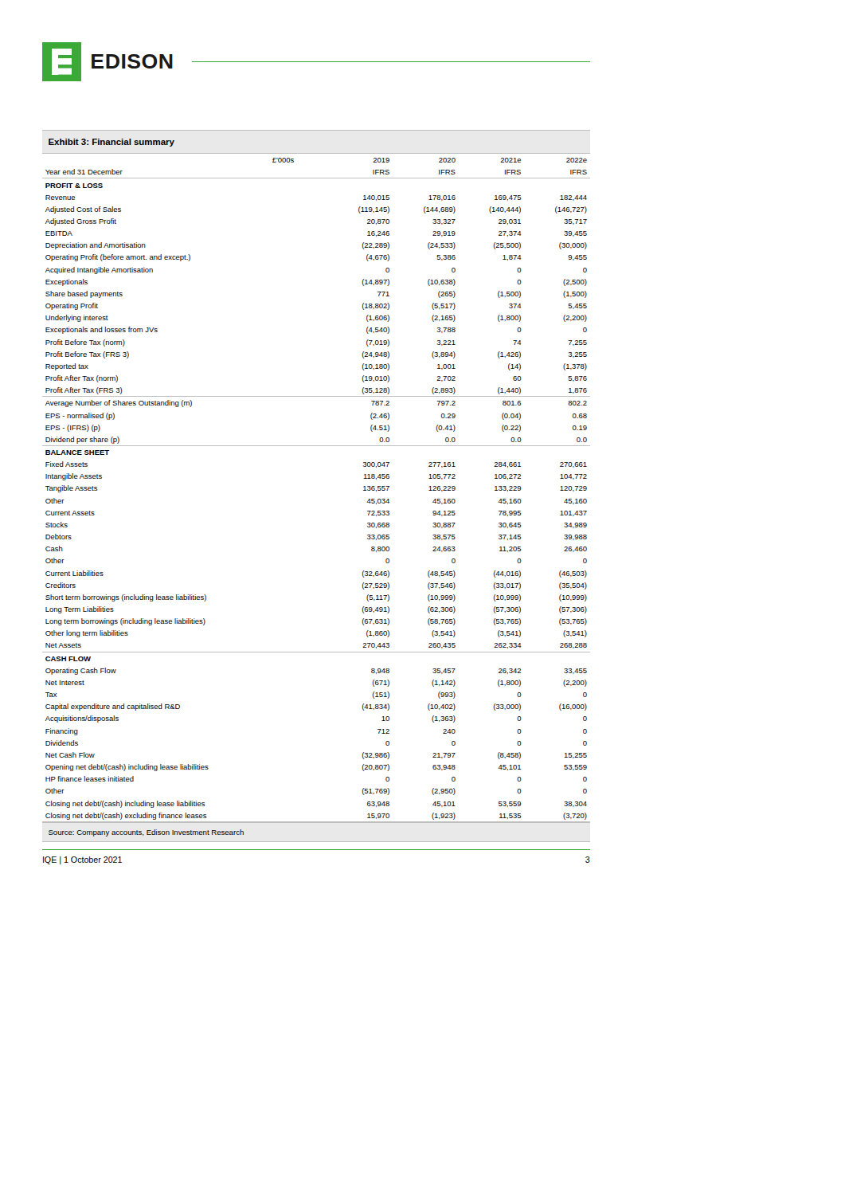EDISON
Exhibit 3: Financial summary
| | £'000s | 2019 | 2020 | 2021e | 2022e |
| Year end 31 December | | IFRS | IFRS | IFRS | IFRS |
| PROFIT & LOSS | | | | | |
| Revenue | | 140,015 | 178,016 | 169,475 | 182,444 |
| Adjusted Cost of Sales | | (119,145) | (144,689) | (140,444) | (146,727) |
| Adjusted Gross Profit | | 20,870 | 33,327 | 29,031 | 35,717 |
| EBITDA | | 16,246 | 29,919 | 27,374 | 39,455 |
| Depreciation and Amortisation | | (22,289) | (24,533) | (25,500) | (30,000) |
| Operating Profit (before amort. and except.) | | (4,676) | 5,386 | 1,874 | 9,455 |
| Acquired Intangible Amortisation | | 0 | 0 | 0 | 0 |
| Exceptionals | | (14,897) | (10,638) | 0 | (2,500) |
| Share based payments | | 771 | (265) | (1,500) | (1,500) |
| Operating Profit | | (18,802) | (5,517) | 374 | 5,455 |
| Underlying interest | | (1,606) | (2,165) | (1,800) | (2,200) |
| Exceptionals and losses from JVs | | (4,540) | 3,788 | 0 | 0 |
| Profit Before Tax (norm) | | (7,019) | 3,221 | 74 | 7,255 |
| Profit Before Tax (FRS 3) | | (24,948) | (3,894) | (1,426) | 3,255 |
| Reported tax | | (10,180) | 1,001 | (14) | (1,378) |
| Profit After Tax (norm) | | (19,010) | 2,702 | 60 | 5,876 |
| Profit After Tax (FRS 3) | | (35,128) | (2,893) | (1,440) | 1,876 |
| Average Number of Shares Outstanding (m) | | 787.2 | 797.2 | 801.6 | 802.2 |
| EPS - normalised (p) | | (2.46) | 0.29 | (0.04) | 0.68 |
| EPS - (IFRS) (p) | | (4.51) | (0.41) | (0.22) | 0.19 |
| Dividend per share (p) | | 0.0 | 0.0 | 0.0 | 0.0 |
| BALANCE SHEET | | | | | |
| Fixed Assets | | 300,047 | 277,161 | 284,661 | 270,661 |
| Intangible Assets | | 118,456 | 105,772 | 106,272 | 104,772 |
| Tangible Assets | | 136,557 | 126,229 | 133,229 | 120,729 |
| Other | | 45,034 | 45,160 | 45,160 | 45,160 |
| Current Assets | | 72,533 | 94,125 | 78,995 | 101,437 |
| Stocks | | 30,668 | 30,887 | 30,645 | 34,989 |
| Debtors | | 33,065 | 38,575 | 37,145 | 39,988 |
| Cash | | 8,800 | 24,663 | 11,205 | 26,460 |
| Other | | 0 | 0 | 0 | 0 |
| Current Liabilities | | (32,646) | (48,545) | (44,016) | (46,503) |
| Creditors | | (27,529) | (37,546) | (33,017) | (35,504) |
| Short term borrowings (including lease liabilities) | | (5,117) | (10,999) | (10,999) | (10,999) |
| Long Term Liabilities | | (69,491) | (62,306) | (57,306) | (57,306) |
| Long term borrowings (including lease liabilities) | | (67,631) | (58,765) | (53,765) | (53,765) |
| Other long term liabilities | | (1,860) | (3,541) | (3,541) | (3,541) |
| Net Assets | | 270,443 | 260,435 | 262,334 | 268,288 |
| CASH FLOW | | | | | |
| Operating Cash Flow | | 8,948 | 35,457 | 26,342 | 33,455 |
| Net Interest | | (671) | (1,142) | (1,800) | (2,200) |
| Tax | | (151) | (993) | 0 | 0 |
| Capital expenditure and capitalised R&D | | (41,834) | (10,402) | (33,000) | (16,000) |
| Acquisitions/disposals | | 10 | (1,363) | 0 | 0 |
| Financing | | 712 | 240 | 0 | 0 |
| Dividends | | 0 | 0 | 0 | 0 |
| Net Cash Flow | | (32,986) | 21,797 | (8,458) | 15,255 |
| Opening net debt/(cash) including lease liabilities | | (20,807) | 63,948 | 45,101 | 53,559 |
| HP finance leases initiated | | 0 | 0 | 0 | 0 |
| Other | | (51,769) | (2,950) | 0 | 0 |
| Closing net debt/(cash) including lease liabilities | | 63,948 | 45,101 | 53,559 | 38,304 |
| Closing net debt/(cash) excluding finance leases | | 15,970 | (1,923) | 11,535 | (3,720) |
Source: Company accounts, Edison Investment Research
IQE | 1 October 2021
3